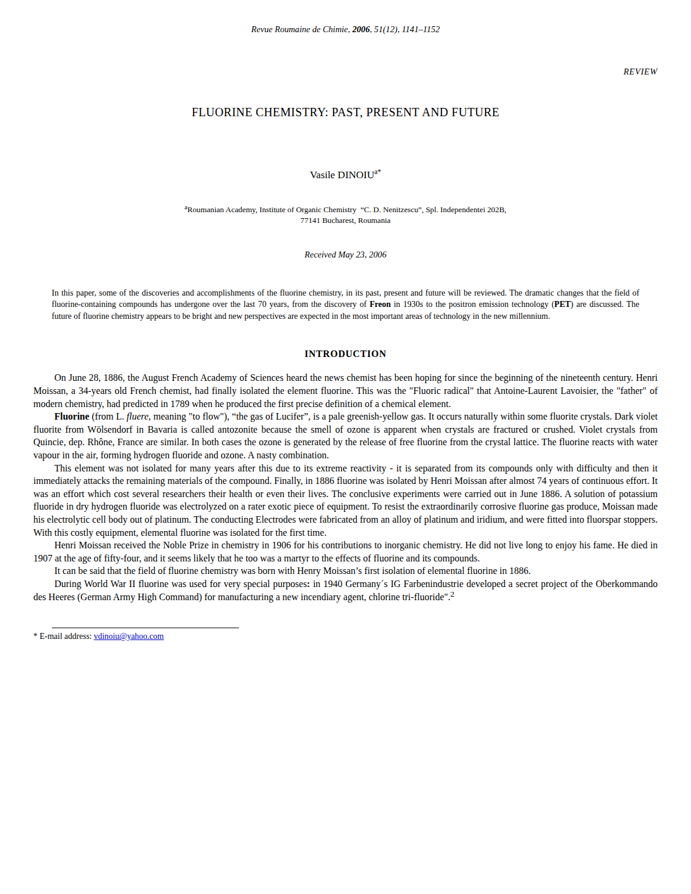Revue Roumaine de Chimie, 2006, 51(12), 1141–1152
REVIEW
FLUORINE CHEMISTRY: PAST, PRESENT AND FUTURE
Vasile DINOIUa*
aRoumanian Academy, Institute of Organic Chemistry “C. D. Nenitzescu”, Spl. Independentei 202B,
77141 Bucharest, Roumania
Received May 23, 2006
In this paper, some of the discoveries and accomplishments of the fluorine chemistry, in its past, present and future will be reviewed. The dramatic changes that the field of fluorine-containing compounds has undergone over the last 70 years, from the discovery of Freon in 1930s to the positron emission technology (PET) are discussed. The future of fluorine chemistry appears to be bright and new perspectives are expected in the most important areas of technology in the new millennium.
INTRODUCTION
On June 28, 1886, the August French Academy of Sciences heard the news chemist has been hoping for since the beginning of the nineteenth century. Henri Moissan, a 34-years old French chemist, had finally isolated the element fluorine. This was the "Fluoric radical" that Antoine-Laurent Lavoisier, the "father" of modern chemistry, had predicted in 1789 when he produced the first precise definition of a chemical element.
Fluorine (from L. fluere, meaning "to flow"), “the gas of Lucifer”, is a pale greenish-yellow gas. It occurs naturally within some fluorite crystals. Dark violet fluorite from Wölsendorf in Bavaria is called antozonite because the smell of ozone is apparent when crystals are fractured or crushed. Violet crystals from Quincie, dep. Rhône, France are similar. In both cases the ozone is generated by the release of free fluorine from the crystal lattice. The fluorine reacts with water vapour in the air, forming hydrogen fluoride and ozone. A nasty combination.
This element was not isolated for many years after this due to its extreme reactivity - it is separated from its compounds only with difficulty and then it immediately attacks the remaining materials of the compound. Finally, in 1886 fluorine was isolated by Henri Moissan after almost 74 years of continuous effort. It was an effort which cost several researchers their health or even their lives. The conclusive experiments were carried out in June 1886. A solution of potassium fluoride in dry hydrogen fluoride was electrolyzed on a rater exotic piece of equipment. To resist the extraordinarily corrosive fluorine gas produce, Moissan made his electrolytic cell body out of platinum. The conducting Electrodes were fabricated from an alloy of platinum and iridium, and were fitted into fluorspar stoppers. With this costly equipment, elemental fluorine was isolated for the first time.
Henri Moissan received the Noble Prize in chemistry in 1906 for his contributions to inorganic chemistry. He did not live long to enjoy his fame. He died in 1907 at the age of fifty-four, and it seems likely that he too was a martyr to the effects of fluorine and its compounds.
It can be said that the field of fluorine chemistry was born with Henry Moissan’s first isolation of elemental fluorine in 1886.
During World War II fluorine was used for very special purposes: in 1940 Germany´s IG Farbenindustrie developed a secret project of the Oberkommando des Heeres (German Army High Command) for manufacturing a new incendiary agent, chlorine tri-fluoride".2
* E-mail address: vdinoiu@yahoo.com